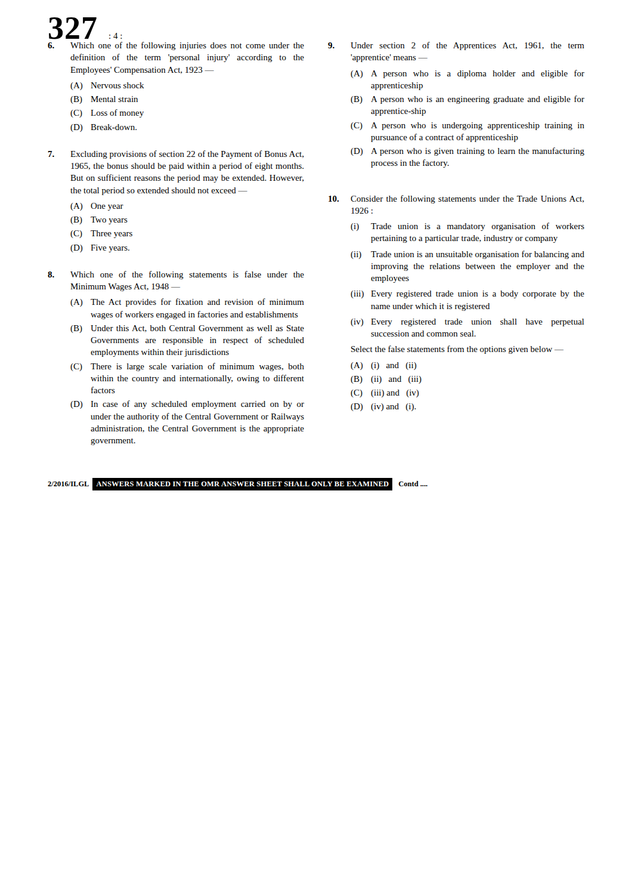327
: 4 :
6.
Which one of the following injuries does not come under the definition of the term 'personal injury' according to the Employees' Compensation Act, 1923 —
(A) Nervous shock
(B) Mental strain
(C) Loss of money
(D) Break-down.
7.
Excluding provisions of section 22 of the Payment of Bonus Act, 1965, the bonus should be paid within a period of eight months. But on sufficient reasons the period may be extended. However, the total period so extended should not exceed —
(A) One year
(B) Two years
(C) Three years
(D) Five years.
8.
Which one of the following statements is false under the Minimum Wages Act, 1948 —
(A) The Act provides for fixation and revision of minimum wages of workers engaged in factories and establishments
(B) Under this Act, both Central Government as well as State Governments are responsible in respect of scheduled employments within their jurisdictions
(C) There is large scale variation of minimum wages, both within the country and internationally, owing to different factors
(D) In case of any scheduled employment carried on by or under the authority of the Central Government or Railways administration, the Central Government is the appropriate government.
9.
Under section 2 of the Apprentices Act, 1961, the term 'apprentice' means —
(A) A person who is a diploma holder and eligible for apprenticeship
(B) A person who is an engineering graduate and eligible for apprentice-ship
(C) A person who is undergoing apprenticeship training in pursuance of a contract of apprenticeship
(D) A person who is given training to learn the manufacturing process in the factory.
10.
Consider the following statements under the Trade Unions Act, 1926 :
(i) Trade union is a mandatory organisation of workers pertaining to a particular trade, industry or company
(ii) Trade union is an unsuitable organisation for balancing and improving the relations between the employer and the employees
(iii) Every registered trade union is a body corporate by the name under which it is registered
(iv) Every registered trade union shall have perpetual succession and common seal.
Select the false statements from the options given below —
(A)(i) and (ii)
(B)(ii) and (iii)
(C)(iii) and (iv)
(D)(iv) and (i).
2/2016/ILGL ANSWERS MARKED IN THE OMR ANSWER SHEET SHALL ONLY BE EXAMINED Contd ....